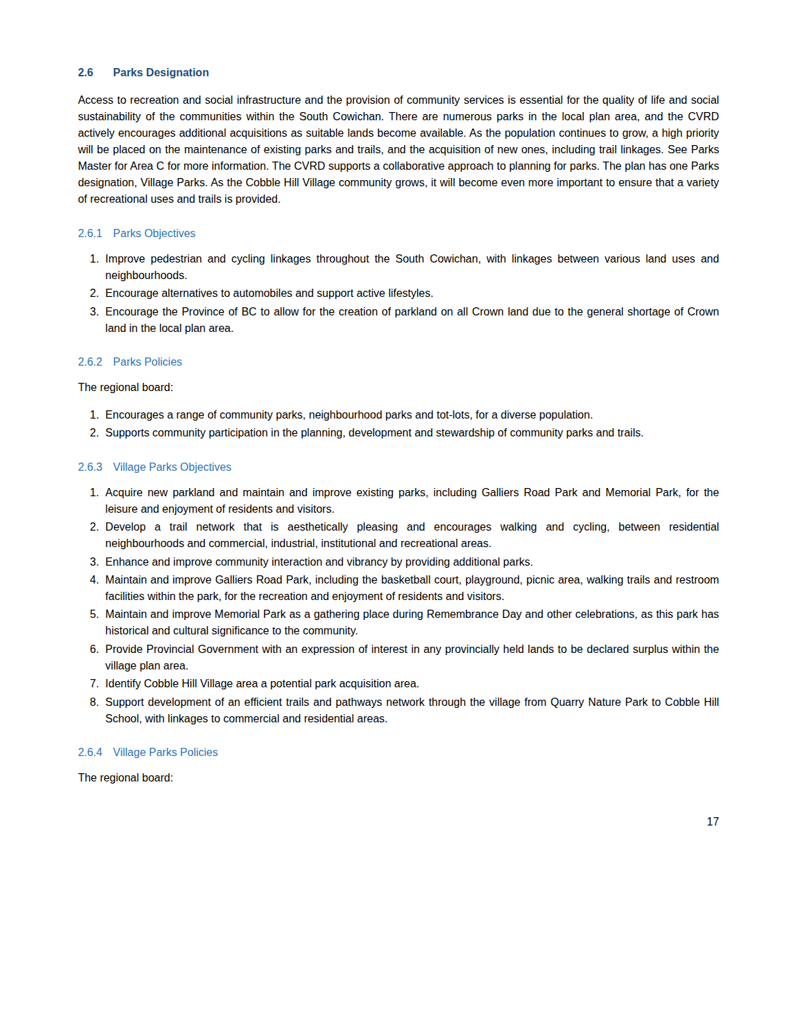2.6 Parks Designation
Access to recreation and social infrastructure and the provision of community services is essential for the quality of life and social sustainability of the communities within the South Cowichan. There are numerous parks in the local plan area, and the CVRD actively encourages additional acquisitions as suitable lands become available. As the population continues to grow, a high priority will be placed on the maintenance of existing parks and trails, and the acquisition of new ones, including trail linkages. See Parks Master for Area C for more information. The CVRD supports a collaborative approach to planning for parks. The plan has one Parks designation, Village Parks. As the Cobble Hill Village community grows, it will become even more important to ensure that a variety of recreational uses and trails is provided.
2.6.1 Parks Objectives
Improve pedestrian and cycling linkages throughout the South Cowichan, with linkages between various land uses and neighbourhoods.
Encourage alternatives to automobiles and support active lifestyles.
Encourage the Province of BC to allow for the creation of parkland on all Crown land due to the general shortage of Crown land in the local plan area.
2.6.2 Parks Policies
The regional board:
Encourages a range of community parks, neighbourhood parks and tot-lots, for a diverse population.
Supports community participation in the planning, development and stewardship of community parks and trails.
2.6.3 Village Parks Objectives
Acquire new parkland and maintain and improve existing parks, including Galliers Road Park and Memorial Park, for the leisure and enjoyment of residents and visitors.
Develop a trail network that is aesthetically pleasing and encourages walking and cycling, between residential neighbourhoods and commercial, industrial, institutional and recreational areas.
Enhance and improve community interaction and vibrancy by providing additional parks.
Maintain and improve Galliers Road Park, including the basketball court, playground, picnic area, walking trails and restroom facilities within the park, for the recreation and enjoyment of residents and visitors.
Maintain and improve Memorial Park as a gathering place during Remembrance Day and other celebrations, as this park has historical and cultural significance to the community.
Provide Provincial Government with an expression of interest in any provincially held lands to be declared surplus within the village plan area.
Identify Cobble Hill Village area a potential park acquisition area.
Support development of an efficient trails and pathways network through the village from Quarry Nature Park to Cobble Hill School, with linkages to commercial and residential areas.
2.6.4 Village Parks Policies
The regional board:
17